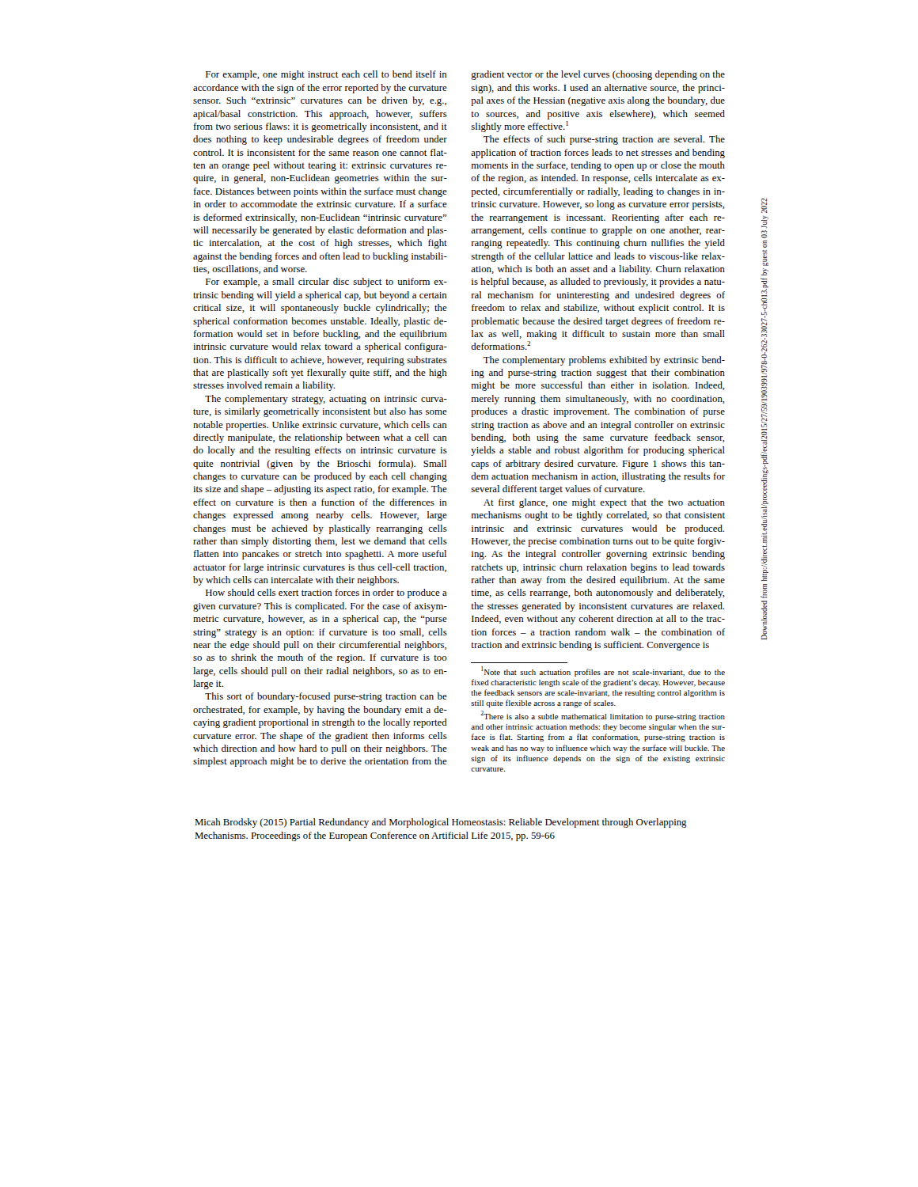Downloaded from http://direct.mit.edu/isal/proceedings-pdf/ecal2015/27/59/1903991/978-0-262-33027-5-ch013.pdf by guest on 03 July 2022
For example, one might instruct each cell to bend itself in accordance with the sign of the error reported by the curvature sensor. Such “extrinsic” curvatures can be driven by, e.g., apical/basal constriction. This approach, however, suffers from two serious flaws: it is geometrically inconsistent, and it does nothing to keep undesirable degrees of freedom under control. It is inconsistent for the same reason one cannot flatten an orange peel without tearing it: extrinsic curvatures require, in general, non-Euclidean geometries within the surface. Distances between points within the surface must change in order to accommodate the extrinsic curvature. If a surface is deformed extrinsically, non-Euclidean “intrinsic curvature” will necessarily be generated by elastic deformation and plastic intercalation, at the cost of high stresses, which fight against the bending forces and often lead to buckling instabilities, oscillations, and worse.
For example, a small circular disc subject to uniform extrinsic bending will yield a spherical cap, but beyond a certain critical size, it will spontaneously buckle cylindrically; the spherical conformation becomes unstable. Ideally, plastic deformation would set in before buckling, and the equilibrium intrinsic curvature would relax toward a spherical configuration. This is difficult to achieve, however, requiring substrates that are plastically soft yet flexurally quite stiff, and the high stresses involved remain a liability.
The complementary strategy, actuating on intrinsic curvature, is similarly geometrically inconsistent but also has some notable properties. Unlike extrinsic curvature, which cells can directly manipulate, the relationship between what a cell can do locally and the resulting effects on intrinsic curvature is quite nontrivial (given by the Brioschi formula). Small changes to curvature can be produced by each cell changing its size and shape – adjusting its aspect ratio, for example. The effect on curvature is then a function of the differences in changes expressed among nearby cells. However, large changes must be achieved by plastically rearranging cells rather than simply distorting them, lest we demand that cells flatten into pancakes or stretch into spaghetti. A more useful actuator for large intrinsic curvatures is thus cell-cell traction, by which cells can intercalate with their neighbors.
How should cells exert traction forces in order to produce a given curvature? This is complicated. For the case of axisymmetric curvature, however, as in a spherical cap, the “purse string” strategy is an option: if curvature is too small, cells near the edge should pull on their circumferential neighbors, so as to shrink the mouth of the region. If curvature is too large, cells should pull on their radial neighbors, so as to enlarge it.
This sort of boundary-focused purse-string traction can be orchestrated, for example, by having the boundary emit a decaying gradient proportional in strength to the locally reported curvature error. The shape of the gradient then informs cells which direction and how hard to pull on their neighbors. The simplest approach might be to derive the orientation from the gradient vector or the level curves (choosing depending on the sign), and this works. I used an alternative source, the principal axes of the Hessian (negative axis along the boundary, due to sources, and positive axis elsewhere), which seemed slightly more effective.1
The effects of such purse-string traction are several. The application of traction forces leads to net stresses and bending moments in the surface, tending to open up or close the mouth of the region, as intended. In response, cells intercalate as expected, circumferentially or radially, leading to changes in intrinsic curvature. However, so long as curvature error persists, the rearrangement is incessant. Reorienting after each rearrangement, cells continue to grapple on one another, rearranging repeatedly. This continuing churn nullifies the yield strength of the cellular lattice and leads to viscous-like relaxation, which is both an asset and a liability. Churn relaxation is helpful because, as alluded to previously, it provides a natural mechanism for uninteresting and undesired degrees of freedom to relax and stabilize, without explicit control. It is problematic because the desired target degrees of freedom relax as well, making it difficult to sustain more than small deformations.2
The complementary problems exhibited by extrinsic bending and purse-string traction suggest that their combination might be more successful than either in isolation. Indeed, merely running them simultaneously, with no coordination, produces a drastic improvement. The combination of purse string traction as above and an integral controller on extrinsic bending, both using the same curvature feedback sensor, yields a stable and robust algorithm for producing spherical caps of arbitrary desired curvature. Figure 1 shows this tandem actuation mechanism in action, illustrating the results for several different target values of curvature.
At first glance, one might expect that the two actuation mechanisms ought to be tightly correlated, so that consistent intrinsic and extrinsic curvatures would be produced. However, the precise combination turns out to be quite forgiving. As the integral controller governing extrinsic bending ratchets up, intrinsic churn relaxation begins to lead towards rather than away from the desired equilibrium. At the same time, as cells rearrange, both autonomously and deliberately, the stresses generated by inconsistent curvatures are relaxed. Indeed, even without any coherent direction at all to the traction forces – a traction random walk – the combination of traction and extrinsic bending is sufficient. Convergence is
1Note that such actuation profiles are not scale-invariant, due to the fixed characteristic length scale of the gradient’s decay. However, because the feedback sensors are scale-invariant, the resulting control algorithm is still quite flexible across a range of scales.
2There is also a subtle mathematical limitation to purse-string traction and other intrinsic actuation methods: they become singular when the surface is flat. Starting from a flat conformation, purse-string traction is weak and has no way to influence which way the surface will buckle. The sign of its influence depends on the sign of the existing extrinsic curvature.
Micah Brodsky (2015) Partial Redundancy and Morphological Homeostasis: Reliable Development through Overlapping Mechanisms. Proceedings of the European Conference on Artificial Life 2015, pp. 59-66